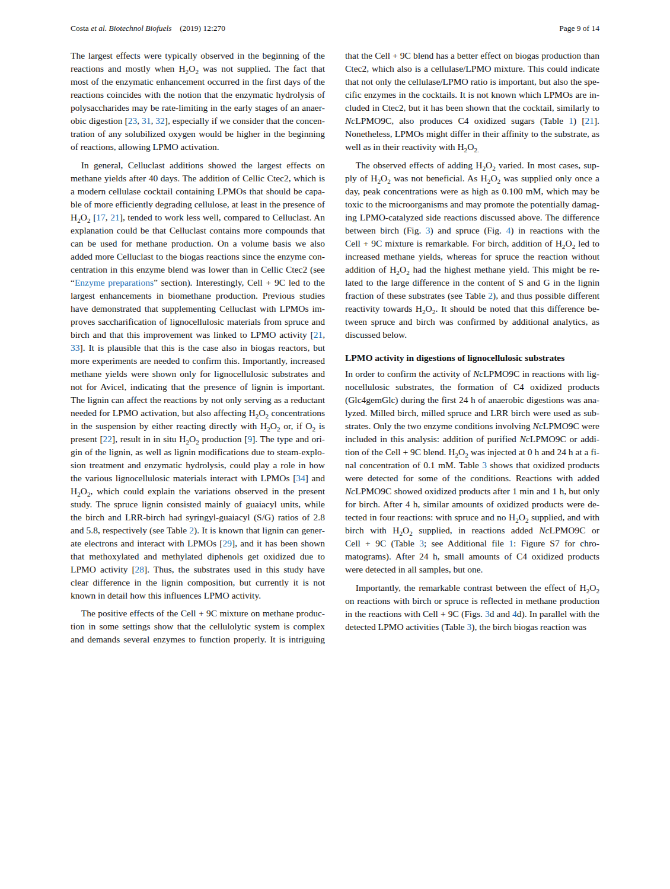Costa et al. Biotechnol Biofuels (2019) 12:270
Page 9 of 14
The largest effects were typically observed in the beginning of the reactions and mostly when H2O2 was not supplied. The fact that most of the enzymatic enhancement occurred in the first days of the reactions coincides with the notion that the enzymatic hydrolysis of polysaccharides may be rate-limiting in the early stages of an anaerobic digestion [23, 31, 32], especially if we consider that the concentration of any solubilized oxygen would be higher in the beginning of reactions, allowing LPMO activation.
In general, Celluclast additions showed the largest effects on methane yields after 40 days. The addition of Cellic Ctec2, which is a modern cellulase cocktail containing LPMOs that should be capable of more efficiently degrading cellulose, at least in the presence of H2O2 [17, 21], tended to work less well, compared to Celluclast. An explanation could be that Celluclast contains more compounds that can be used for methane production. On a volume basis we also added more Celluclast to the biogas reactions since the enzyme concentration in this enzyme blend was lower than in Cellic Ctec2 (see “Enzyme preparations” section). Interestingly, Cell + 9C led to the largest enhancements in biomethane production. Previous studies have demonstrated that supplementing Celluclast with LPMOs improves saccharification of lignocellulosic materials from spruce and birch and that this improvement was linked to LPMO activity [21, 33]. It is plausible that this is the case also in biogas reactors, but more experiments are needed to confirm this. Importantly, increased methane yields were shown only for lignocellulosic substrates and not for Avicel, indicating that the presence of lignin is important. The lignin can affect the reactions by not only serving as a reductant needed for LPMO activation, but also affecting H2O2 concentrations in the suspension by either reacting directly with H2O2 or, if O2 is present [22], result in in situ H2O2 production [9]. The type and origin of the lignin, as well as lignin modifications due to steam-explosion treatment and enzymatic hydrolysis, could play a role in how the various lignocellulosic materials interact with LPMOs [34] and H2O2, which could explain the variations observed in the present study. The spruce lignin consisted mainly of guaiacyl units, while the birch and LRR-birch had syringyl-guaiacyl (S/G) ratios of 2.8 and 5.8, respectively (see Table 2). It is known that lignin can generate electrons and interact with LPMOs [29], and it has been shown that methoxylated and methylated diphenols get oxidized due to LPMO activity [28]. Thus, the substrates used in this study have clear difference in the lignin composition, but currently it is not known in detail how this influences LPMO activity.
The positive effects of the Cell + 9C mixture on methane production in some settings show that the cellulolytic system is complex and demands several enzymes to function properly. It is intriguing that the Cell + 9C blend has a better effect on biogas production than Ctec2, which also is a cellulase/LPMO mixture. This could indicate that not only the cellulase/LPMO ratio is important, but also the specific enzymes in the cocktails. It is not known which LPMOs are included in Ctec2, but it has been shown that the cocktail, similarly to Nc LPMO9C, also produces C4 oxidized sugars (Table 1) [21]. Nonetheless, LPMOs might differ in their affinity to the substrate, as well as in their reactivity with H2O2.
The observed effects of adding H2O2 varied. In most cases, supply of H2O2 was not beneficial. As H2O2 was supplied only once a day, peak concentrations were as high as 0.100 mM, which may be toxic to the microorganisms and may promote the potentially damaging LPMO-catalyzed side reactions discussed above. The difference between birch (Fig. 3) and spruce (Fig. 4) in reactions with the Cell + 9C mixture is remarkable. For birch, addition of H2O2 led to increased methane yields, whereas for spruce the reaction without addition of H2O2 had the highest methane yield. This might be related to the large difference in the content of S and G in the lignin fraction of these substrates (see Table 2), and thus possible different reactivity towards H2O2. It should be noted that this difference between spruce and birch was confirmed by additional analytics, as discussed below.
LPMO activity in digestions of lignocellulosic substrates
In order to confirm the activity of Nc LPMO9C in reactions with lignocellulosic substrates, the formation of C4 oxidized products (Glc4gemGlc) during the first 24 h of anaerobic digestions was analyzed. Milled birch, milled spruce and LRR birch were used as substrates. Only the two enzyme conditions involving Nc LPMO9C were included in this analysis: addition of purified Nc LPMO9C or addition of the Cell + 9C blend. H2O2 was injected at 0 h and 24 h at a final concentration of 0.1 mM. Table 3 shows that oxidized products were detected for some of the conditions. Reactions with added Nc LPMO9C showed oxidized products after 1 min and 1 h, but only for birch. After 4 h, similar amounts of oxidized products were detected in four reactions: with spruce and no H2O2 supplied, and with birch with H2O2 supplied, in reactions added Nc LPMO9C or Cell + 9C (Table 3; see Additional file 1: Figure S7 for chromatograms). After 24 h, small amounts of C4 oxidized products were detected in all samples, but one.
Importantly, the remarkable contrast between the effect of H2O2 on reactions with birch or spruce is reflected in methane production in the reactions with Cell + 9C (Figs. 3d and 4d). In parallel with the detected LPMO activities (Table 3), the birch biogas reaction was